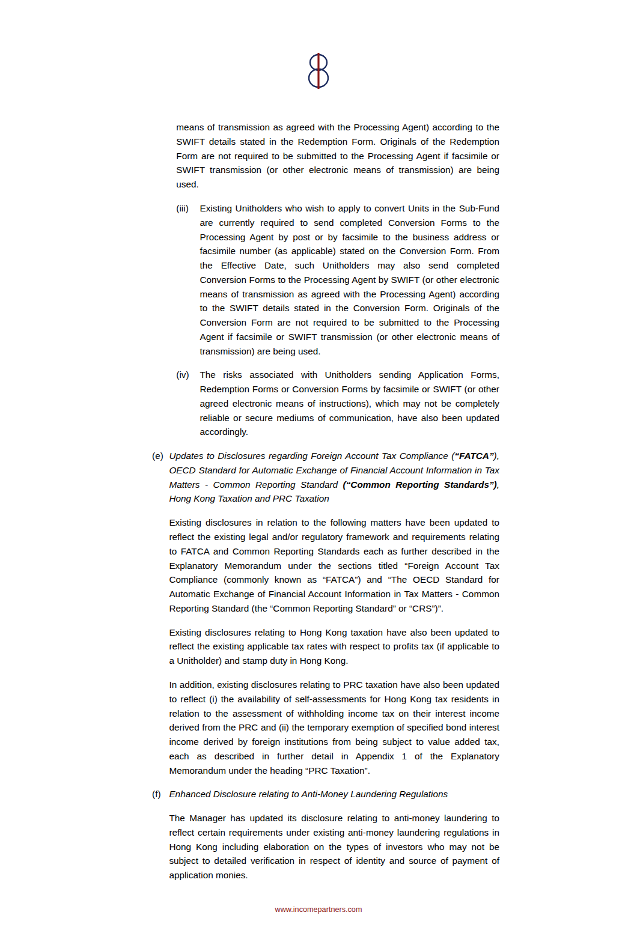means of transmission as agreed with the Processing Agent) according to the SWIFT details stated in the Redemption Form. Originals of the Redemption Form are not required to be submitted to the Processing Agent if facsimile or SWIFT transmission (or other electronic means of transmission) are being used.
(iii)
Existing Unitholders who wish to apply to convert Units in the Sub-Fund are currently required to send completed Conversion Forms to the Processing Agent by post or by facsimile to the business address or facsimile number (as applicable) stated on the Conversion Form. From the Effective Date, such Unitholders may also send completed Conversion Forms to the Processing Agent by SWIFT (or other electronic means of transmission as agreed with the Processing Agent) according to the SWIFT details stated in the Conversion Form. Originals of the Conversion Form are not required to be submitted to the Processing Agent if facsimile or SWIFT transmission (or other electronic means of transmission) are being used.
(iv)
The risks associated with Unitholders sending Application Forms, Redemption Forms or Conversion Forms by facsimile or SWIFT (or other agreed electronic means of instructions), which may not be completely reliable or secure mediums of communication, have also been updated accordingly.
(e)
Updates to Disclosures regarding Foreign Account Tax Compliance (“FATCA”), OECD Standard for Automatic Exchange of Financial Account Information in Tax Matters - Common Reporting Standard (“Common Reporting Standards”), Hong Kong Taxation and PRC Taxation
Existing disclosures in relation to the following matters have been updated to reflect the existing legal and/or regulatory framework and requirements relating to FATCA and Common Reporting Standards each as further described in the Explanatory Memorandum under the sections titled “Foreign Account Tax Compliance (commonly known as “FATCA”) and “The OECD Standard for Automatic Exchange of Financial Account Information in Tax Matters - Common Reporting Standard (the “Common Reporting Standard” or “CRS”)”.
Existing disclosures relating to Hong Kong taxation have also been updated to reflect the existing applicable tax rates with respect to profits tax (if applicable to a Unitholder) and stamp duty in Hong Kong.
In addition, existing disclosures relating to PRC taxation have also been updated to reflect (i) the availability of self-assessments for Hong Kong tax residents in relation to the assessment of withholding income tax on their interest income derived from the PRC and (ii) the temporary exemption of specified bond interest income derived by foreign institutions from being subject to value added tax, each as described in further detail in Appendix 1 of the Explanatory Memorandum under the heading “PRC Taxation”.
(f)
Enhanced Disclosure relating to Anti-Money Laundering Regulations
The Manager has updated its disclosure relating to anti-money laundering to reflect certain requirements under existing anti-money laundering regulations in Hong Kong including elaboration on the types of investors who may not be subject to detailed verification in respect of identity and source of payment of application monies.
www.incomepartners.com